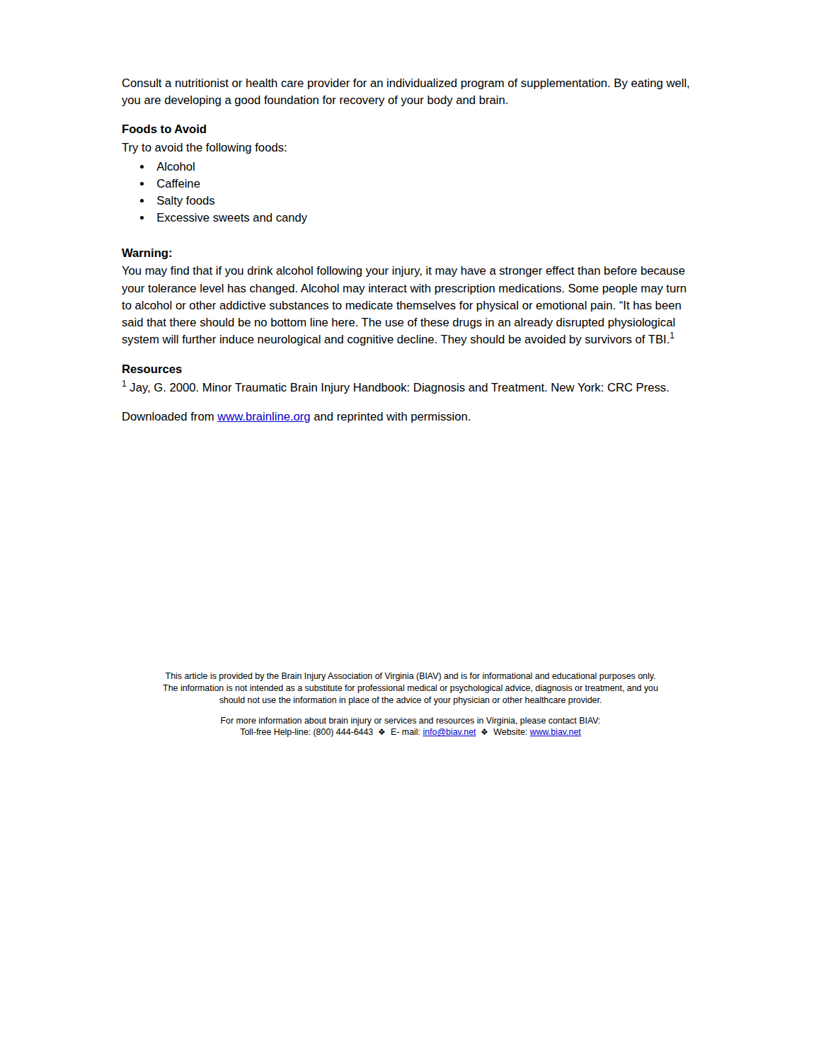Consult a nutritionist or health care provider for an individualized program of supplementation. By eating well, you are developing a good foundation for recovery of your body and brain.
Foods to Avoid
Try to avoid the following foods:
Alcohol
Caffeine
Salty foods
Excessive sweets and candy
Warning:
You may find that if you drink alcohol following your injury, it may have a stronger effect than before because your tolerance level has changed. Alcohol may interact with prescription medications. Some people may turn to alcohol or other addictive substances to medicate themselves for physical or emotional pain. “It has been said that there should be no bottom line here. The use of these drugs in an already disrupted physiological system will further induce neurological and cognitive decline. They should be avoided by survivors of TBI.1
Resources
1 Jay, G. 2000. Minor Traumatic Brain Injury Handbook: Diagnosis and Treatment. New York: CRC Press.
Downloaded from www.brainline.org and reprinted with permission.
This article is provided by the Brain Injury Association of Virginia (BIAV) and is for informational and educational purposes only. The information is not intended as a substitute for professional medical or psychological advice, diagnosis or treatment, and you should not use the information in place of the advice of your physician or other healthcare provider.
For more information about brain injury or services and resources in Virginia, please contact BIAV:
Toll-free Help-line: (800) 444-6443 ❖ E- mail: info@biav.net ❖ Website: www.biav.net